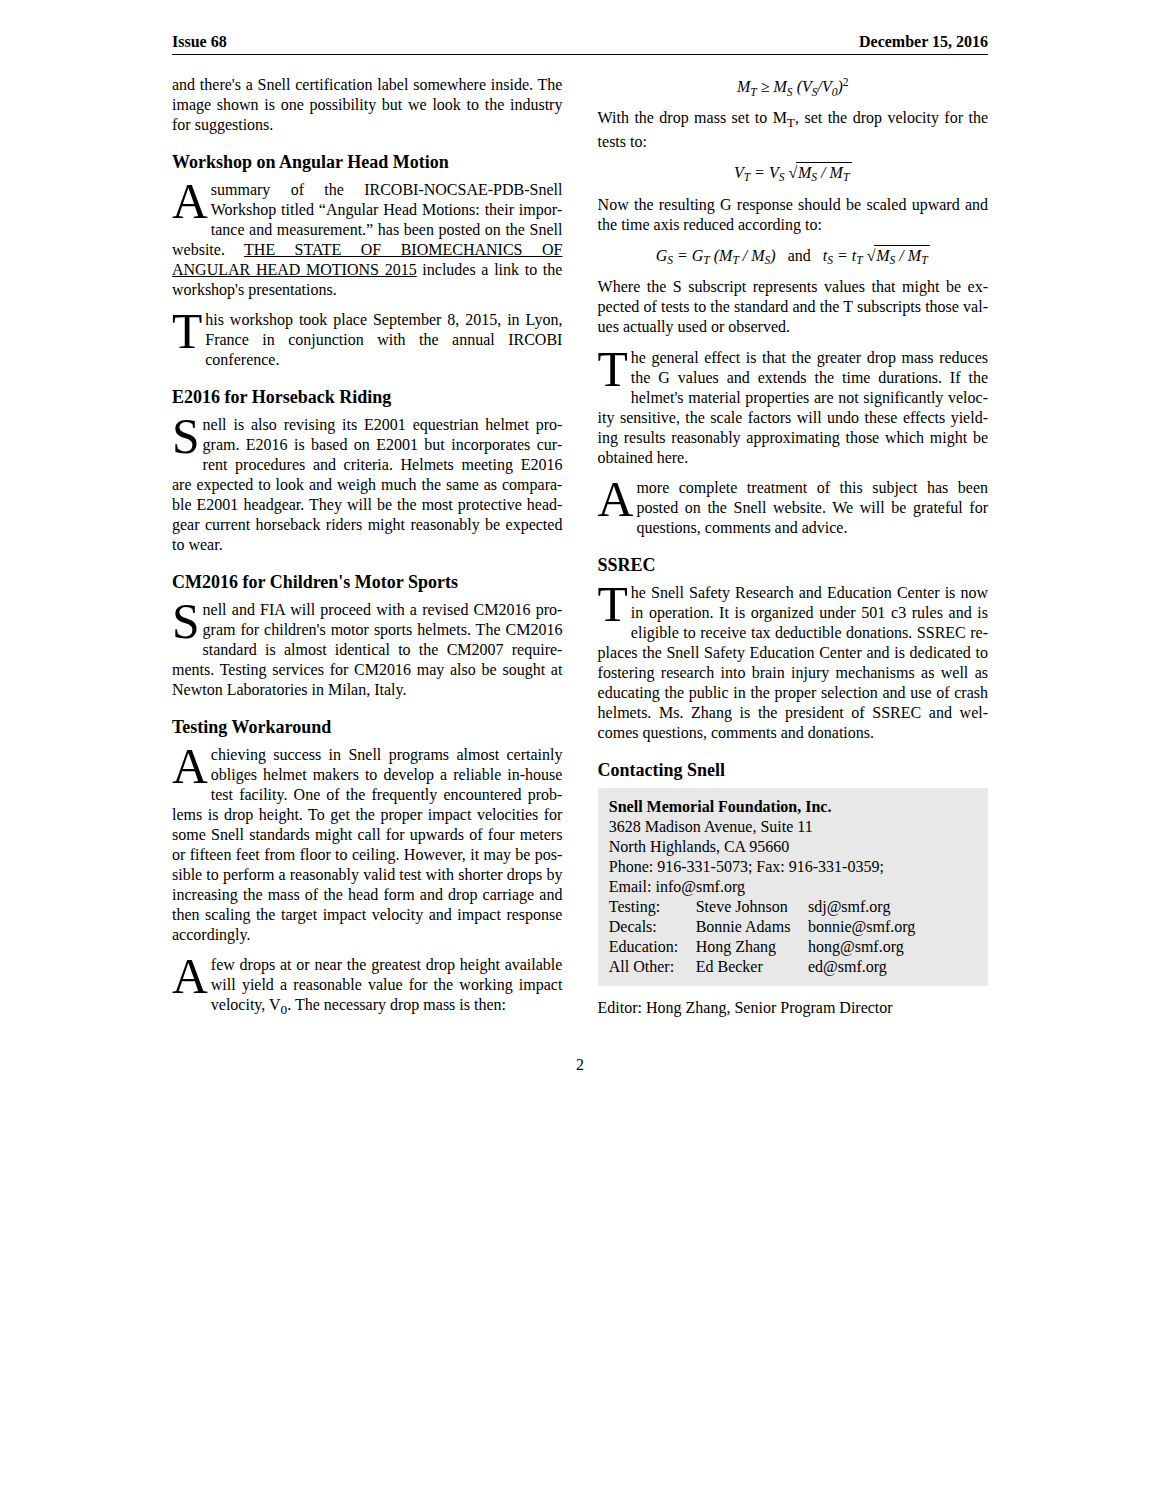Issue 68 December 15, 2016
and there's a Snell certification label somewhere inside. The image shown is one possibility but we look to the industry for suggestions.
Workshop on Angular Head Motion
A summary of the IRCOBI-NOCSAE-PDB-Snell Workshop titled “Angular Head Motions: their importance and measurement.” has been posted on the Snell website. THE STATE OF BIOMECHANICS OF ANGULAR HEAD MOTIONS 2015 includes a link to the workshop's presentations.
This workshop took place September 8, 2015, in Lyon, France in conjunction with the annual IRCOBI conference.
E2016 for Horseback Riding
Snell is also revising its E2001 equestrian helmet program. E2016 is based on E2001 but incorporates current procedures and criteria. Helmets meeting E2016 are expected to look and weigh much the same as comparable E2001 headgear. They will be the most protective headgear current horseback riders might reasonably be expected to wear.
CM2016 for Children's Motor Sports
Snell and FIA will proceed with a revised CM2016 program for children's motor sports helmets. The CM2016 standard is almost identical to the CM2007 requirements. Testing services for CM2016 may also be sought at Newton Laboratories in Milan, Italy.
Testing Workaround
Achieving success in Snell programs almost certainly obliges helmet makers to develop a reliable in-house test facility. One of the frequently encountered problems is drop height. To get the proper impact velocities for some Snell standards might call for upwards of four meters or fifteen feet from floor to ceiling. However, it may be possible to perform a reasonably valid test with shorter drops by increasing the mass of the head form and drop carriage and then scaling the target impact velocity and impact response accordingly.
A few drops at or near the greatest drop height available will yield a reasonable value for the working impact velocity, V0. The necessary drop mass is then:
MT ≥ MS (VS/V0)2
With the drop mass set to MT, set the drop velocity for the tests to:
VT = VS √MS / MT
Now the resulting G response should be scaled upward and the time axis reduced according to:
GS = GT (MT / MS) and tS = tT √MS / MT
Where the S subscript represents values that might be expected of tests to the standard and the T subscripts those values actually used or observed.
The general effect is that the greater drop mass reduces the G values and extends the time durations. If the helmet's material properties are not significantly velocity sensitive, the scale factors will undo these effects yielding results reasonably approximating those which might be obtained here.
A more complete treatment of this subject has been posted on the Snell website. We will be grateful for questions, comments and advice.
SSREC
The Snell Safety Research and Education Center is now in operation. It is organized under 501 c3 rules and is eligible to receive tax deductible donations. SSREC replaces the Snell Safety Education Center and is dedicated to fostering research into brain injury mechanisms as well as educating the public in the proper selection and use of crash helmets. Ms. Zhang is the president of SSREC and welcomes questions, comments and donations.
Contacting Snell
Snell Memorial Foundation, Inc.
3628 Madison Avenue, Suite 11
North Highlands, CA 95660
Phone: 916-331-5073; Fax: 916-331-0359;
Email: info@smf.org
| Testing: | Steve Johnson | sdj@smf.org |
| Decals: | Bonnie Adams | bonnie@smf.org |
| Education: | Hong Zhang | hong@smf.org |
| All Other: | Ed Becker | ed@smf.org |
Editor: Hong Zhang, Senior Program Director
2